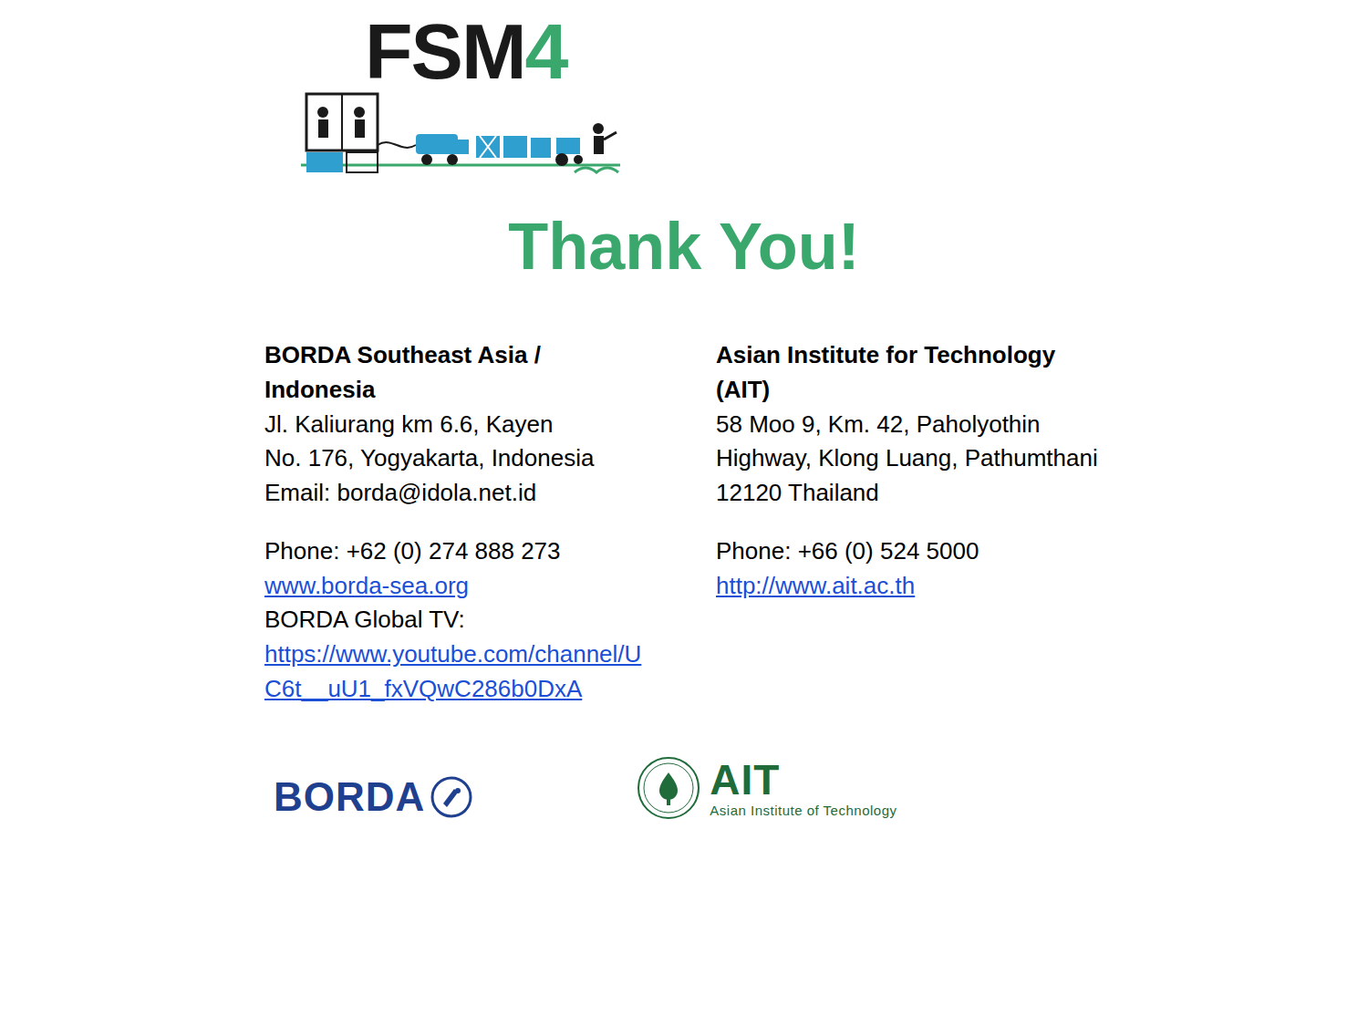FSM 4
Thank You!
BORDA Southeast Asia / Indonesia
Jl. Kaliurang km 6.6, Kayen
No. 176, Yogyakarta, Indonesia
Email: borda@idola.net.id
Phone: +62 (0) 274 888 273
www.borda-sea.org
BORDA Global TV:
https://www.youtube.com/channel/UC6t__uU1_fxVQwC286b0DxA
Asian Institute for Technology (AIT)
58 Moo 9, Km. 42, Paholyothin
Highway, Klong Luang, Pathumthani
12120 Thailand
Phone: +66 (0) 524 5000
http://www.ait.ac.th
BORDA
AIT
Asian Institute of Technology